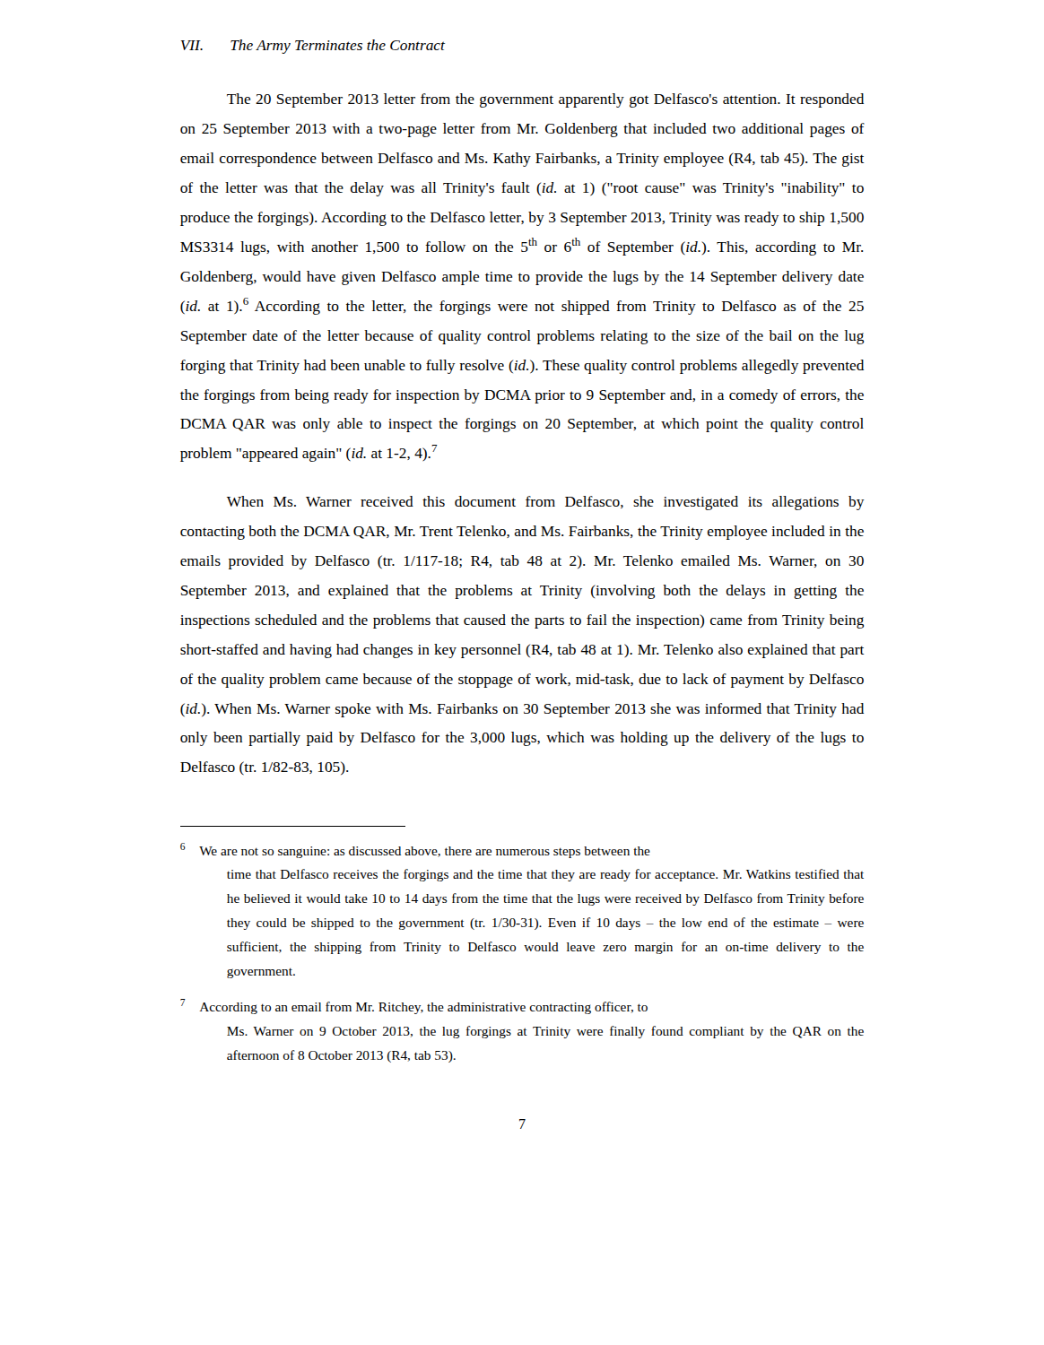VII. The Army Terminates the Contract
The 20 September 2013 letter from the government apparently got Delfasco's attention. It responded on 25 September 2013 with a two-page letter from Mr. Goldenberg that included two additional pages of email correspondence between Delfasco and Ms. Kathy Fairbanks, a Trinity employee (R4, tab 45). The gist of the letter was that the delay was all Trinity's fault (id. at 1) ("root cause" was Trinity's "inability" to produce the forgings). According to the Delfasco letter, by 3 September 2013, Trinity was ready to ship 1,500 MS3314 lugs, with another 1,500 to follow on the 5th or 6th of September (id.). This, according to Mr. Goldenberg, would have given Delfasco ample time to provide the lugs by the 14 September delivery date (id. at 1).6 According to the letter, the forgings were not shipped from Trinity to Delfasco as of the 25 September date of the letter because of quality control problems relating to the size of the bail on the lug forging that Trinity had been unable to fully resolve (id.). These quality control problems allegedly prevented the forgings from being ready for inspection by DCMA prior to 9 September and, in a comedy of errors, the DCMA QAR was only able to inspect the forgings on 20 September, at which point the quality control problem "appeared again" (id. at 1-2, 4).7
When Ms. Warner received this document from Delfasco, she investigated its allegations by contacting both the DCMA QAR, Mr. Trent Telenko, and Ms. Fairbanks, the Trinity employee included in the emails provided by Delfasco (tr. 1/117-18; R4, tab 48 at 2). Mr. Telenko emailed Ms. Warner, on 30 September 2013, and explained that the problems at Trinity (involving both the delays in getting the inspections scheduled and the problems that caused the parts to fail the inspection) came from Trinity being short-staffed and having had changes in key personnel (R4, tab 48 at 1). Mr. Telenko also explained that part of the quality problem came because of the stoppage of work, mid-task, due to lack of payment by Delfasco (id.). When Ms. Warner spoke with Ms. Fairbanks on 30 September 2013 she was informed that Trinity had only been partially paid by Delfasco for the 3,000 lugs, which was holding up the delivery of the lugs to Delfasco (tr. 1/82-83, 105).
6
We are not so sanguine: as discussed above, there are numerous steps between the
time that Delfasco receives the forgings and the time that they are ready for acceptance. Mr. Watkins testified that he believed it would take 10 to 14 days from the time that the lugs were received by Delfasco from Trinity before they could be shipped to the government (tr. 1/30-31). Even if 10 days – the low end of the estimate – were sufficient, the shipping from Trinity to Delfasco would leave zero margin for an on-time delivery to the government.
7
According to an email from Mr. Ritchey, the administrative contracting officer, to
Ms. Warner on 9 October 2013, the lug forgings at Trinity were finally found compliant by the QAR on the afternoon of 8 October 2013 (R4, tab 53).
7